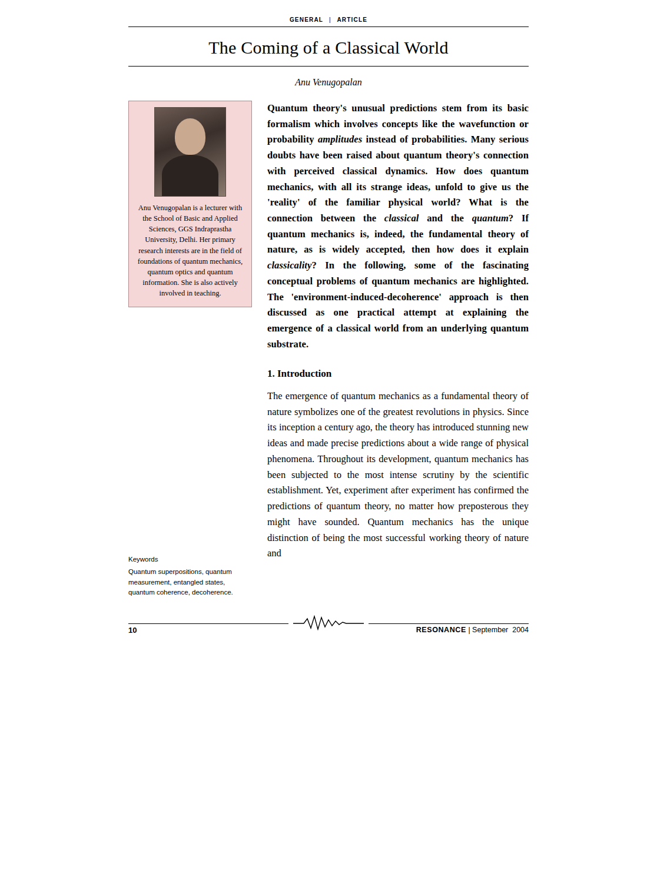GENERAL | ARTICLE
The Coming of a Classical World
Anu Venugopalan
Anu Venugopalan is a lecturer with the School of Basic and Applied Sciences, GGS Indraprastha University, Delhi. Her primary research interests are in the field of foundations of quantum mechanics, quantum optics and quantum information. She is also actively involved in teaching.
Keywords
Quantum superpositions, quantum measurement, entangled states, quantum coherence, decoherence.
Quantum theory's unusual predictions stem from its basic formalism which involves concepts like the wavefunction or probability amplitudes instead of probabilities. Many serious doubts have been raised about quantum theory's connection with perceived classical dynamics. How does quantum mechanics, with all its strange ideas, unfold to give us the 'reality' of the familiar physical world? What is the connection between the classical and the quantum? If quantum mechanics is, indeed, the fundamental theory of nature, as is widely accepted, then how does it explain classicality? In the following, some of the fascinating conceptual problems of quantum mechanics are highlighted. The 'environment-induced-decoherence' approach is then discussed as one practical attempt at explaining the emergence of a classical world from an underlying quantum substrate.
1. Introduction
The emergence of quantum mechanics as a fundamental theory of nature symbolizes one of the greatest revolutions in physics. Since its inception a century ago, the theory has introduced stunning new ideas and made precise predictions about a wide range of physical phenomena. Throughout its development, quantum mechanics has been subjected to the most intense scrutiny by the scientific establishment. Yet, experiment after experiment has confirmed the predictions of quantum theory, no matter how preposterous they might have sounded. Quantum mechanics has the unique distinction of being the most successful working theory of nature and
10
RESONANCE | September 2004